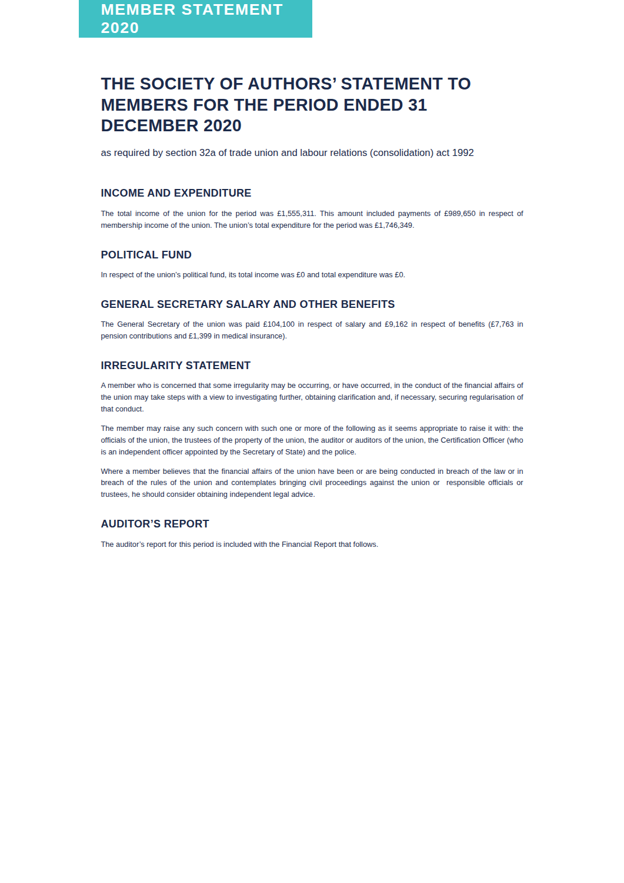Member Statement 2020
The Society of Authors’ statement to members for the period ended 31 December 2020
as required by section 32a of trade union and labour relations (consolidation) act 1992
Income and Expenditure
The total income of the union for the period was £1,555,311. This amount included payments of £989,650 in respect of membership income of the union. The union’s total expenditure for the period was £1,746,349.
Political Fund
In respect of the union’s political fund, its total income was £0 and total expenditure was £0.
General Secretary Salary and Other Benefits
The General Secretary of the union was paid £104,100 in respect of salary and £9,162 in respect of benefits (£7,763 in pension contributions and £1,399 in medical insurance).
Irregularity Statement
A member who is concerned that some irregularity may be occurring, or have occurred, in the conduct of the financial affairs of the union may take steps with a view to investigating further, obtaining clarification and, if necessary, securing regularisation of that conduct.
The member may raise any such concern with such one or more of the following as it seems appropriate to raise it with: the officials of the union, the trustees of the property of the union, the auditor or auditors of the union, the Certification Officer (who is an independent officer appointed by the Secretary of State) and the police.
Where a member believes that the financial affairs of the union have been or are being conducted in breach of the law or in breach of the rules of the union and contemplates bringing civil proceedings against the union or responsible officials or trustees, he should consider obtaining independent legal advice.
Auditor’s Report
The auditor’s report for this period is included with the Financial Report that follows.